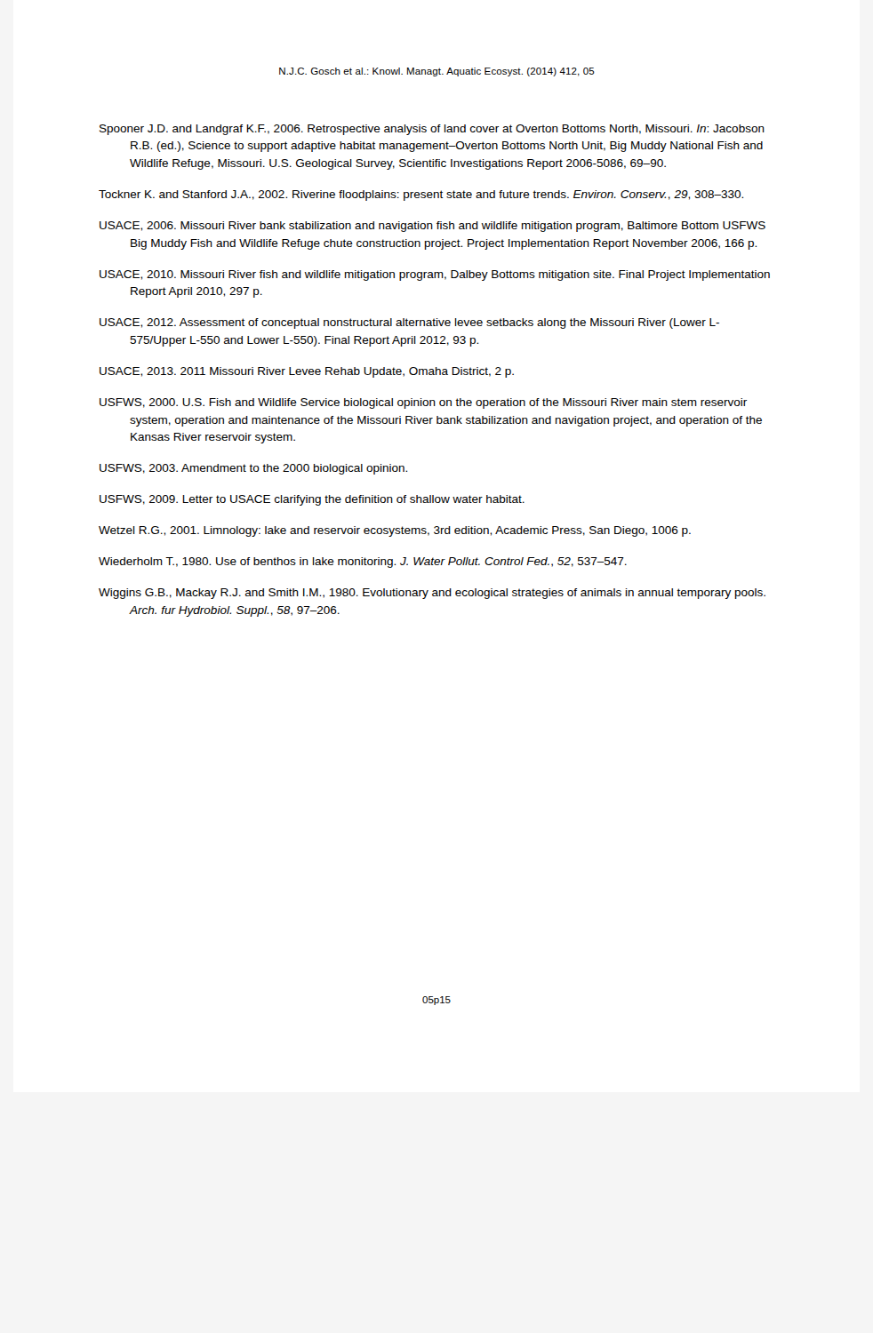N.J.C. Gosch et al.: Knowl. Managt. Aquatic Ecosyst. (2014) 412, 05
Spooner J.D. and Landgraf K.F., 2006. Retrospective analysis of land cover at Overton Bottoms North, Missouri. In: Jacobson R.B. (ed.), Science to support adaptive habitat management–Overton Bottoms North Unit, Big Muddy National Fish and Wildlife Refuge, Missouri. U.S. Geological Survey, Scientific Investigations Report 2006-5086, 69–90.
Tockner K. and Stanford J.A., 2002. Riverine floodplains: present state and future trends. Environ. Conserv., 29, 308–330.
USACE, 2006. Missouri River bank stabilization and navigation fish and wildlife mitigation program, Baltimore Bottom USFWS Big Muddy Fish and Wildlife Refuge chute construction project. Project Implementation Report November 2006, 166 p.
USACE, 2010. Missouri River fish and wildlife mitigation program, Dalbey Bottoms mitigation site. Final Project Implementation Report April 2010, 297 p.
USACE, 2012. Assessment of conceptual nonstructural alternative levee setbacks along the Missouri River (Lower L-575/Upper L-550 and Lower L-550). Final Report April 2012, 93 p.
USACE, 2013. 2011 Missouri River Levee Rehab Update, Omaha District, 2 p.
USFWS, 2000. U.S. Fish and Wildlife Service biological opinion on the operation of the Missouri River main stem reservoir system, operation and maintenance of the Missouri River bank stabilization and navigation project, and operation of the Kansas River reservoir system.
USFWS, 2003. Amendment to the 2000 biological opinion.
USFWS, 2009. Letter to USACE clarifying the definition of shallow water habitat.
Wetzel R.G., 2001. Limnology: lake and reservoir ecosystems, 3rd edition, Academic Press, San Diego, 1006 p.
Wiederholm T., 1980. Use of benthos in lake monitoring. J. Water Pollut. Control Fed., 52, 537–547.
Wiggins G.B., Mackay R.J. and Smith I.M., 1980. Evolutionary and ecological strategies of animals in annual temporary pools. Arch. fur Hydrobiol. Suppl., 58, 97–206.
05p15